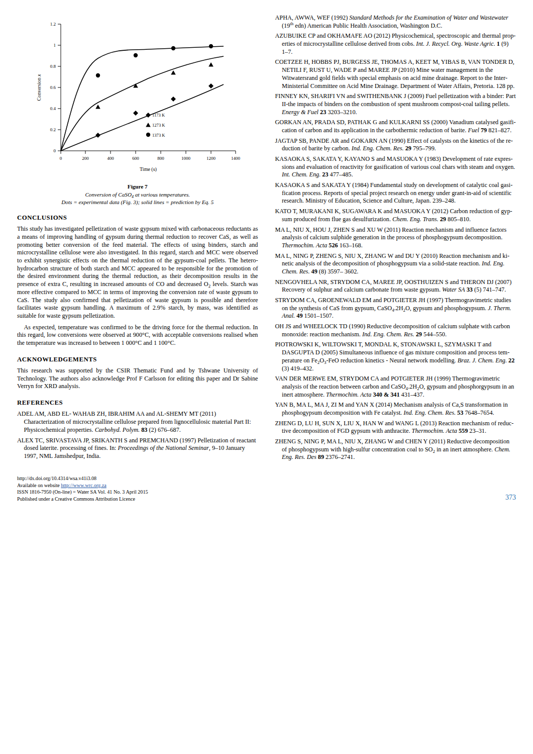0 0.2 0.4 0.6 0.8 1 1.2 0 200 400 600 800 1000 1200 1400 Time (s) Conversion x 1173 K 1273 K 1373 K
Figure 7 Conversion of CaSO4 at various temperatures. Dots = experimental data (Fig. 3); solid lines = prediction by Eq. 5
Conclusions
This study has investigated pelletization of waste gypsum mixed with carbonaceous reductants as a means of improving handling of gypsum during thermal reduction to recover CaS, as well as promoting better conversion of the feed material. The effects of using binders, starch and microcrystalline cellulose were also investigated. In this regard, starch and MCC were observed to exhibit synergistic effects on the thermal reduction of the gypsum-coal pellets. The hetero-hydrocarbon structure of both starch and MCC appeared to be responsible for the promotion of the desired environment during the thermal reduction, as their decomposition results in the presence of extra C, resulting in increased amounts of CO and decreased O2 levels. Starch was more effective compared to MCC in terms of improving the conversion rate of waste gypsum to CaS. The study also confirmed that pelletization of waste gypsum is possible and therefore facilitates waste gypsum handling. A maximum of 2.9% starch, by mass, was identified as suitable for waste gypsum pelletization.
As expected, temperature was confirmed to be the driving force for the thermal reduction. In this regard, low conversions were observed at 900°C, with acceptable conversions realised when the temperature was increased to between 1 000°C and 1 100°C.
Acknowledgements
This research was supported by the CSIR Thematic Fund and by Tshwane University of Technology. The authors also acknowledge Prof F Carlsson for editing this paper and Dr Sabine Verryn for XRD analysis.
References
ADEL AM, ABD EL- WAHAB ZH, IBRAHIM AA and AL-SHEMY MT (2011) Characterization of microcrystalline cellulose prepared from lignocellulosic material Part II: Physicochemical properties. Carbohyd. Polym. 83 (2) 676–687.
ALEX TC, SRIVASTAVA JP, SRIKANTH S and PREMCHAND (1997) Pelletization of reactant dosed laterite. processing of fines. In: Proceedings of the National Seminar, 9–10 January 1997, NML Jamshedpur, India.
APHA, AWWA, WEF (1992) Standard Methods for the Examination of Water and Wastewater (19th edn) American Public Health Association, Washington D.C.
AZUBUIKE CP and OKHAMAFE AO (2012) Physicochemical, spectroscopic and thermal properties of microcrystalline cellulose derived from cobs. Int. J. Recycl. Org. Waste Agric. 1 (9) 1–7.
COETZEE H, HOBBS PJ, BURGESS JE, THOMAS A, KEET M, YIBAS B, VAN TONDER D, NETILI F, RUST U, WADE P and MAREE JP (2010) Mine water management in the Witwatersrand gold fields with special emphasis on acid mine drainage. Report to the Inter-Ministerial Committee on Acid Mine Drainage. Department of Water Affairs, Pretoria. 128 pp.
FINNEY KN, SHARIFI VN and SWITHENBANK J (2009) Fuel pelletization with a binder: Part II-the impacts of binders on the combustion of spent mushroom compost-coal tailing pellets. Energy & Fuel 23 3203–3210.
GORKAN AN, PRADA SD, PATHAK G and KULKARNI SS (2000) Vanadium catalysed gasification of carbon and its application in the carbothermic reduction of barite. Fuel 79 821–827.
JAGTAP SB, PANDE AR and GOKARN AN (1990) Effect of catalysts on the kinetics of the reduction of barite by carbon. Ind. Eng. Chem. Res. 29 795–799.
KASAOKA S, SAKATA Y, KAYANO S and MASUOKA Y (1983) Development of rate expressions and evaluation of reactivity for gasification of various coal chars with steam and oxygen. Int. Chem. Eng. 23 477–485.
KASAOKA S and SAKATA Y (1984) Fundamental study on development of catalytic coal gasification process. Reports of special project research on energy under grant-in-aid of scientific research. Ministry of Education, Science and Culture, Japan. 239–248.
KATO T, MURAKANI K, SUGAWARA K and MASUOKA Y (2012) Carbon reduction of gypsum produced from flue gas desulfurization. Chem. Eng. Trans. 29 805–810.
MA L, NIU X, HOU J, ZHEN S and XU W (2011) Reaction mechanism and influence factors analysis of calcium sulphide generation in the process of phosphogypsum decomposition. Thermochim. Acta 526 163–168.
MA L, NING P, ZHENG S, NIU X, ZHANG W and DU Y (2010) Reaction mechanism and kinetic analysis of the decomposition of phosphogypsum via a solid-state reaction. Ind. Eng. Chem. Res. 49 (8) 3597– 3602.
NENGOVHELA NR, STRYDOM CA, MAREE JP, OOSTHUIZEN S and THERON DJ (2007) Recovery of sulphur and calcium carbonate from waste gypsum. Water SA 33 (5) 741–747.
STRYDOM CA, GROENEWALD EM and POTGIETER JH (1997) Thermogravimetric studies on the synthesis of CaS from gypsum, CaSO4.2H2O, gypsum and phosphogypsum. J. Therm. Anal. 49 1501–1507.
OH JS and WHEELOCK TD (1990) Reductive decomposition of calcium sulphate with carbon monoxide: reaction mechanism. Ind. Eng. Chem. Res. 29 544–550.
PIOTROWSKI K, WILTOWSKI T, MONDAL K, STONAWSKI L, SZYMASKI T and DASGUPTA D (2005) Simultaneous influence of gas mixture composition and process temperature on Fe2O3-FeO reduction kinetics - Neural network modelling. Braz. J. Chem. Eng. 22 (3) 419–432.
VAN DER MERWE EM, STRYDOM CA and POTGIETER JH (1999) Thermogravimetric analysis of the reaction between carbon and CaSO4.2H2O, gypsum and phosphorgypsum in an inert atmosphere. Thermochim. Acta 340 & 341 431–437.
YAN B, MA L, MA J, ZI M and YAN X (2014) Mechanism analysis of Ca,S transformation in phosphogypsum decomposition with Fe catalyst. Ind. Eng. Chem. Res. 53 7648–7654.
ZHENG D, LU H, SUN X, LIU X, HAN W and WANG L (2013) Reaction mechanism of reductive decomposition of FGD gypsum with anthracite. Thermochim. Acta 559 23–31.
ZHENG S, NING P, MA L, NIU X, ZHANG W and CHEN Y (2011) Reductive decomposition of phosphogypsum with high-sulfur concentration coal to SO2 in an inert atmosphere. Chem. Eng. Res. Des 89 2376–2741.
http://dx.doi.org/10.4314/wsa.v41i3.08
Available on website http://www.wrc.org.za
ISSN 1816-7950 (On-line) = Water SA Vol. 41 No. 3 April 2015
Published under a Creative Commons Attribution Licence
373